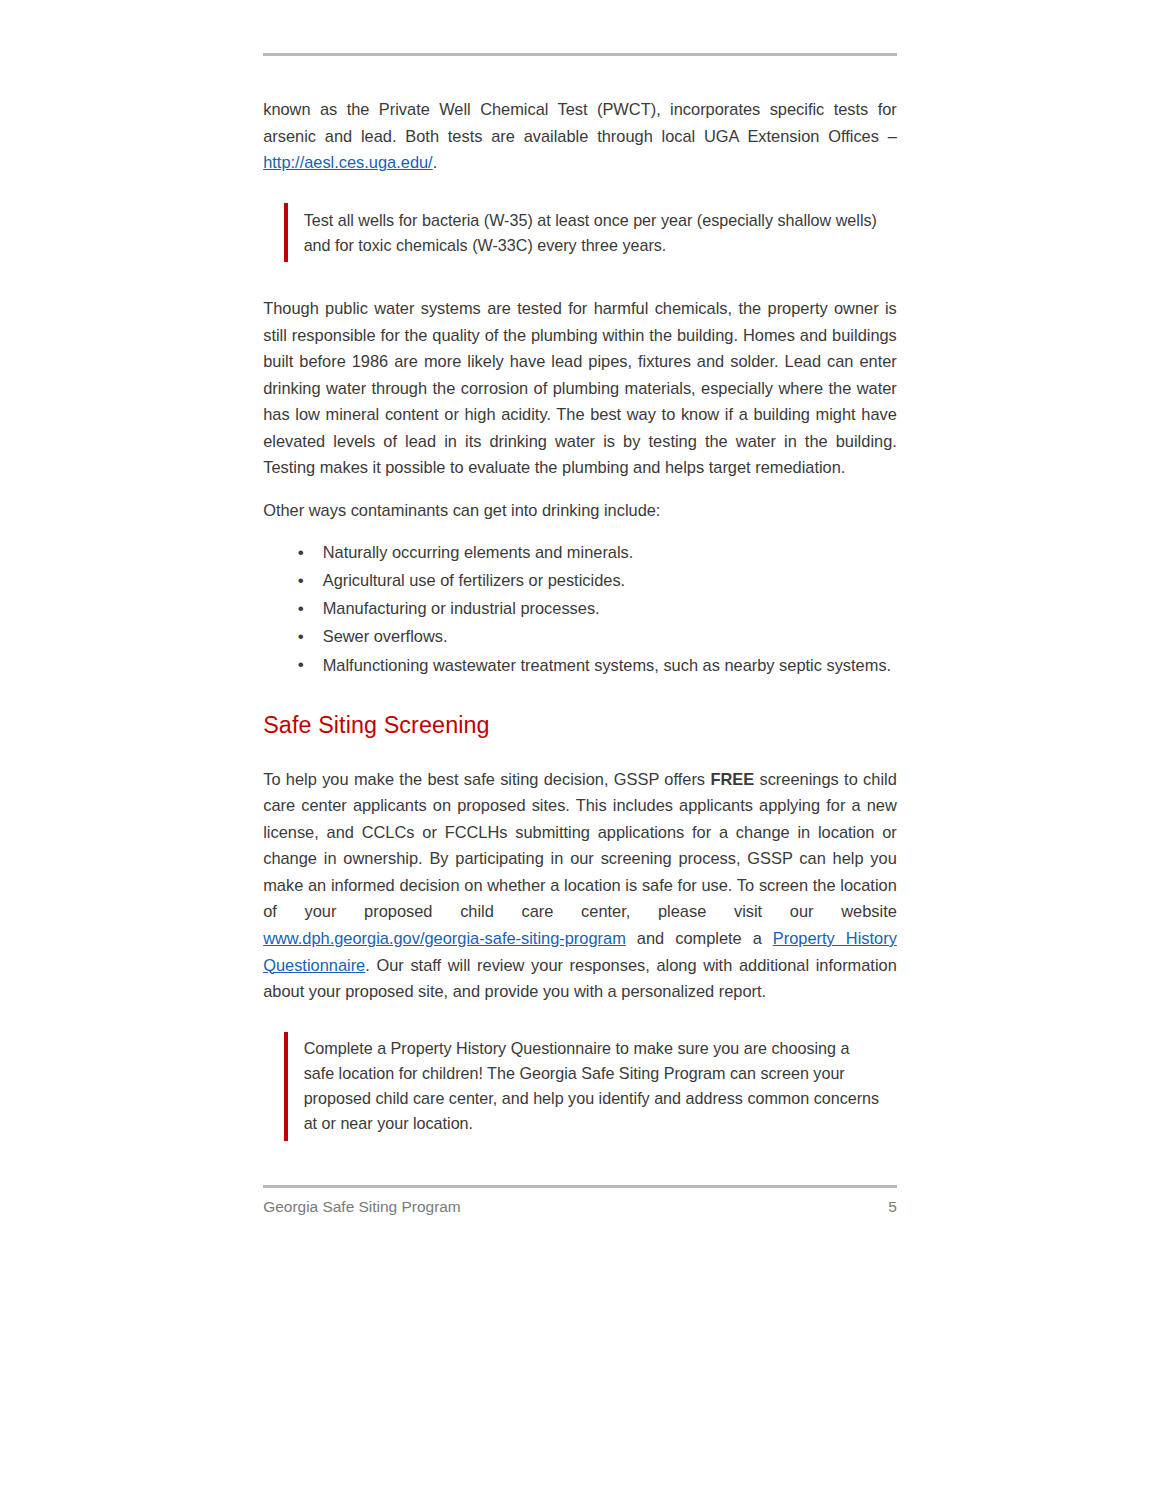known as the Private Well Chemical Test (PWCT), incorporates specific tests for arsenic and lead. Both tests are available through local UGA Extension Offices – http://aesl.ces.uga.edu/.
Test all wells for bacteria (W-35) at least once per year (especially shallow wells) and for toxic chemicals (W-33C) every three years.
Though public water systems are tested for harmful chemicals, the property owner is still responsible for the quality of the plumbing within the building. Homes and buildings built before 1986 are more likely have lead pipes, fixtures and solder. Lead can enter drinking water through the corrosion of plumbing materials, especially where the water has low mineral content or high acidity. The best way to know if a building might have elevated levels of lead in its drinking water is by testing the water in the building. Testing makes it possible to evaluate the plumbing and helps target remediation.
Other ways contaminants can get into drinking include:
Naturally occurring elements and minerals.
Agricultural use of fertilizers or pesticides.
Manufacturing or industrial processes.
Sewer overflows.
Malfunctioning wastewater treatment systems, such as nearby septic systems.
Safe Siting Screening
To help you make the best safe siting decision, GSSP offers FREE screenings to child care center applicants on proposed sites. This includes applicants applying for a new license, and CCLCs or FCCLHs submitting applications for a change in location or change in ownership. By participating in our screening process, GSSP can help you make an informed decision on whether a location is safe for use. To screen the location of your proposed child care center, please visit our website www.dph.georgia.gov/georgia-safe-siting-program and complete a Property History Questionnaire. Our staff will review your responses, along with additional information about your proposed site, and provide you with a personalized report.
Complete a Property History Questionnaire to make sure you are choosing a safe location for children! The Georgia Safe Siting Program can screen your proposed child care center, and help you identify and address common concerns at or near your location.
Georgia Safe Siting Program 5